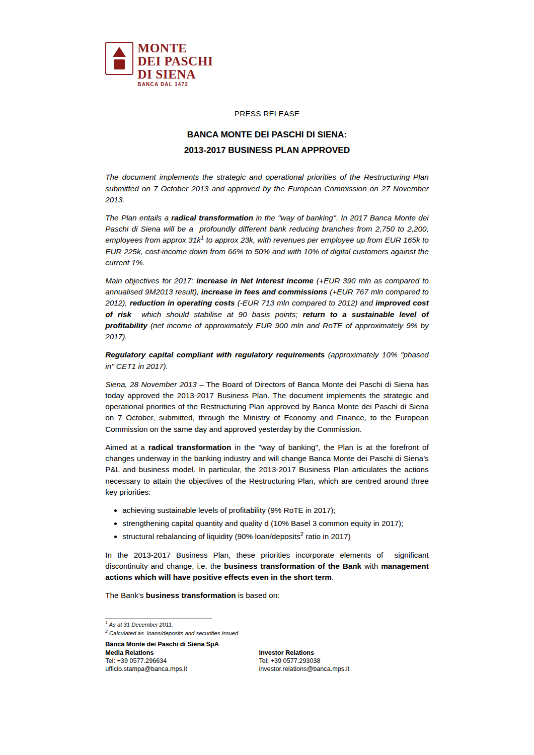MONTE
DEI PASCHI
DI SIENA
BANCA DAL 1472
PRESS RELEASE
BANCA MONTE DEI PASCHI DI SIENA:
2013-2017 BUSINESS PLAN APPROVED
The document implements the strategic and operational priorities of the Restructuring Plan submitted on 7 October 2013 and approved by the European Commission on 27 November 2013.
The Plan entails a radical transformation in the "way of banking''. In 2017 Banca Monte dei Paschi di Siena will be a profoundly different bank reducing branches from 2,750 to 2,200, employees from approx 31k1 to approx 23k, with revenues per employee up from EUR 165k to EUR 225k, cost-income down from 66% to 50% and with 10% of digital customers against the current 1%.
Main objectives for 2017: increase in Net Interest income (+EUR 390 mln as compared to annualised 9M2013 result), increase in fees and commissions (+EUR 767 mln compared to 2012), reduction in operating costs (-EUR 713 mln compared to 2012) and improved cost of risk which should stabilise at 90 basis points; return to a sustainable level of profitability (net income of approximately EUR 900 mln and RoTE of approximately 9% by 2017).
Regulatory capital compliant with regulatory requirements (approximately 10% "phased in" CET1 in 2017).
Siena, 28 November 2013 – The Board of Directors of Banca Monte dei Paschi di Siena has today approved the 2013-2017 Business Plan. The document implements the strategic and operational priorities of the Restructuring Plan approved by Banca Monte dei Paschi di Siena on 7 October, submitted, through the Ministry of Economy and Finance, to the European Commission on the same day and approved yesterday by the Commission.
Aimed at a radical transformation in the "way of banking", the Plan is at the forefront of changes underway in the banking industry and will change Banca Monte dei Paschi di Siena’s P&L and business model. In particular, the 2013-2017 Business Plan articulates the actions necessary to attain the objectives of the Restructuring Plan, which are centred around three key priorities:
achieving sustainable levels of profitability (9% RoTE in 2017);
strengthening capital quantity and quality d (10% Basel 3 common equity in 2017);
structural rebalancing of liquidity (90% loan/deposits2 ratio in 2017)
In the 2013-2017 Business Plan, these priorities incorporate elements of significant discontinuity and change, i.e. the business transformation of the Bank with management actions which will have positive effects even in the short term.
The Bank's business transformation is based on:
1 As at 31 December 2011.
2 Calculated as loans/deposits and securities issued
| Banca Monte dei Paschi di Siena SpA |
| Media Relations | Investor Relations |
| Tel: +39 0577.296634 | Tel: +39 0577.293038 |
| ufficio.stampa@banca.mps.it | investor.relations@banca.mps.it |